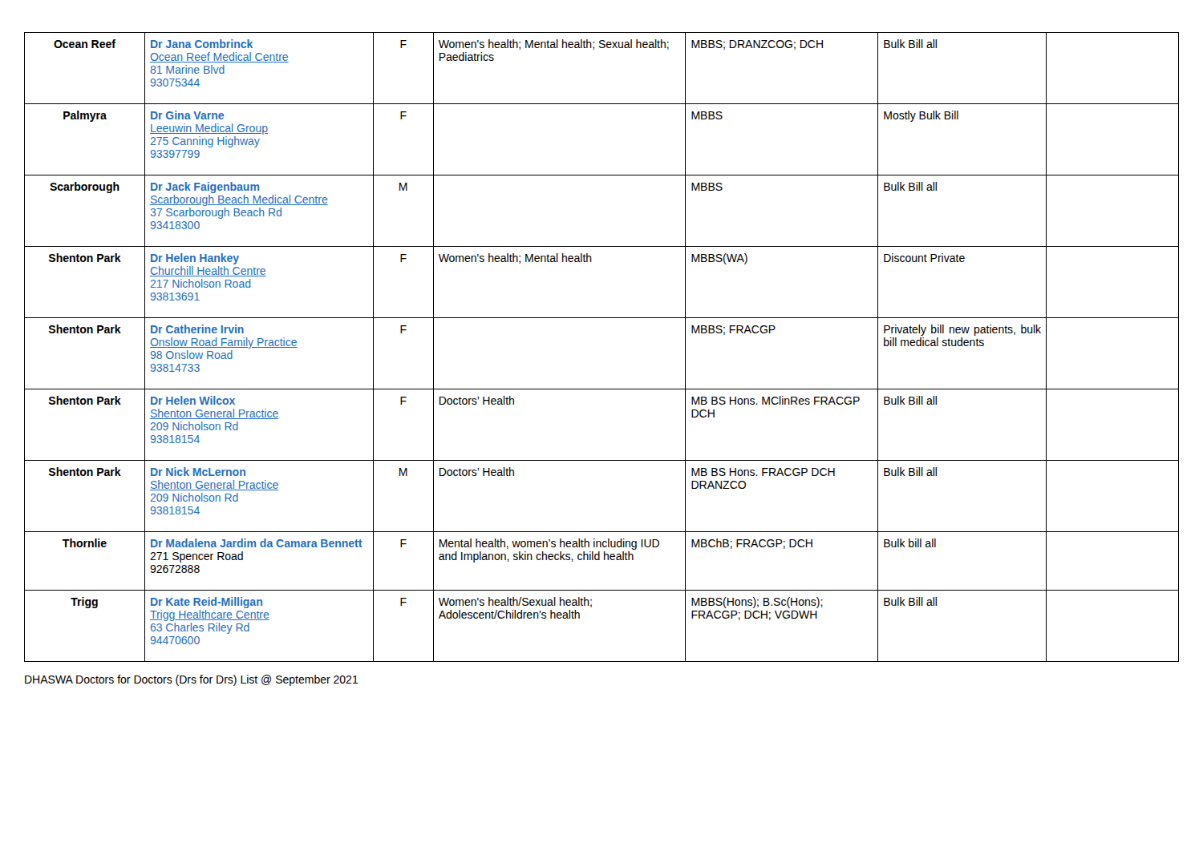| Ocean Reef | Dr Jana Combrinck Ocean Reef Medical Centre 81 Marine Blvd 93075344 | F | Women's health; Mental health; Sexual health; Paediatrics | MBBS; DRANZCOG; DCH | Bulk Bill all | |
| Palmyra | Dr Gina Varne Leeuwin Medical Group 275 Canning Highway 93397799 | F | | MBBS | Mostly Bulk Bill | |
| Scarborough | Dr Jack Faigenbaum Scarborough Beach Medical Centre 37 Scarborough Beach Rd 93418300 | M | | MBBS | Bulk Bill all | |
| Shenton Park | Dr Helen Hankey Churchill Health Centre 217 Nicholson Road 93813691 | F | Women's health; Mental health | MBBS(WA) | Discount Private | |
| Shenton Park | Dr Catherine Irvin Onslow Road Family Practice 98 Onslow Road 93814733 | F | | MBBS; FRACGP | Privately bill new patients, bulk bill medical students | |
| Shenton Park | Dr Helen Wilcox Shenton General Practice 209 Nicholson Rd 93818154 | F | Doctors’ Health | MB BS Hons. MClinRes FRACGP DCH | Bulk Bill all | |
| Shenton Park | Dr Nick McLernon Shenton General Practice 209 Nicholson Rd 93818154 | M | Doctors’ Health | MB BS Hons. FRACGP DCH DRANZCO | Bulk Bill all | |
| Thornlie | Dr Madalena Jardim da Camara Bennett 271 Spencer Road 92672888 | F | Mental health, women’s health including IUD and Implanon, skin checks, child health | MBChB; FRACGP; DCH | Bulk bill all | |
| Trigg | Dr Kate Reid-Milligan Trigg Healthcare Centre 63 Charles Riley Rd 94470600 | F | Women's health/Sexual health; Adolescent/Children's health | MBBS(Hons); B.Sc(Hons); FRACGP; DCH; VGDWH | Bulk Bill all | |
DHASWA Doctors for Doctors (Drs for Drs) List @ September 2021